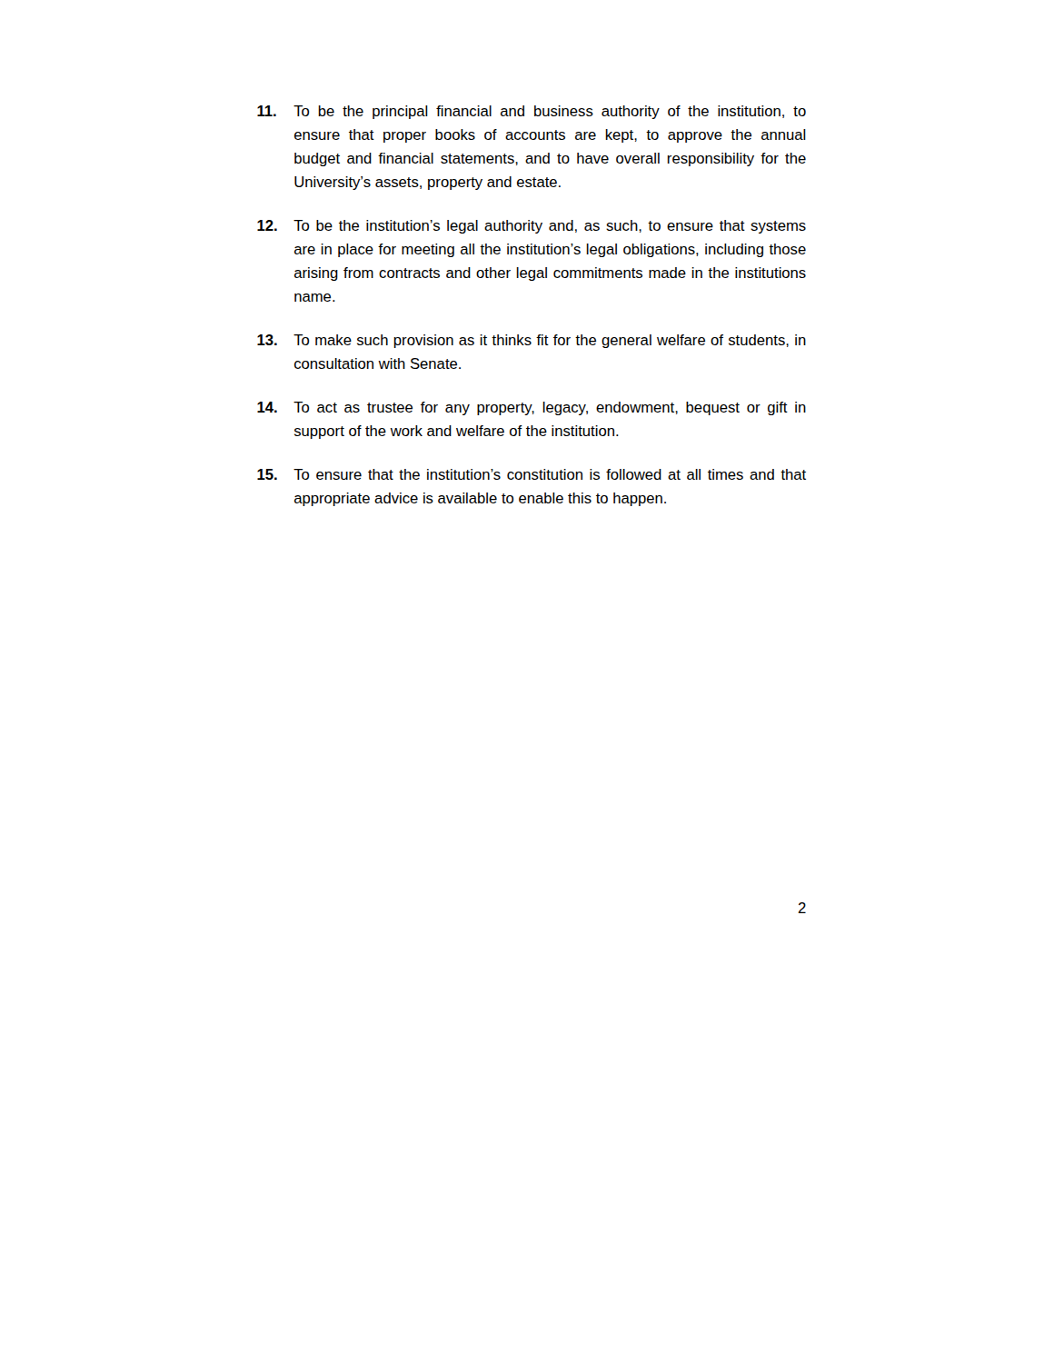11. To be the principal financial and business authority of the institution, to ensure that proper books of accounts are kept, to approve the annual budget and financial statements, and to have overall responsibility for the University’s assets, property and estate.
12. To be the institution’s legal authority and, as such, to ensure that systems are in place for meeting all the institution’s legal obligations, including those arising from contracts and other legal commitments made in the institutions name.
13. To make such provision as it thinks fit for the general welfare of students, in consultation with Senate.
14. To act as trustee for any property, legacy, endowment, bequest or gift in support of the work and welfare of the institution.
15. To ensure that the institution’s constitution is followed at all times and that appropriate advice is available to enable this to happen.
2